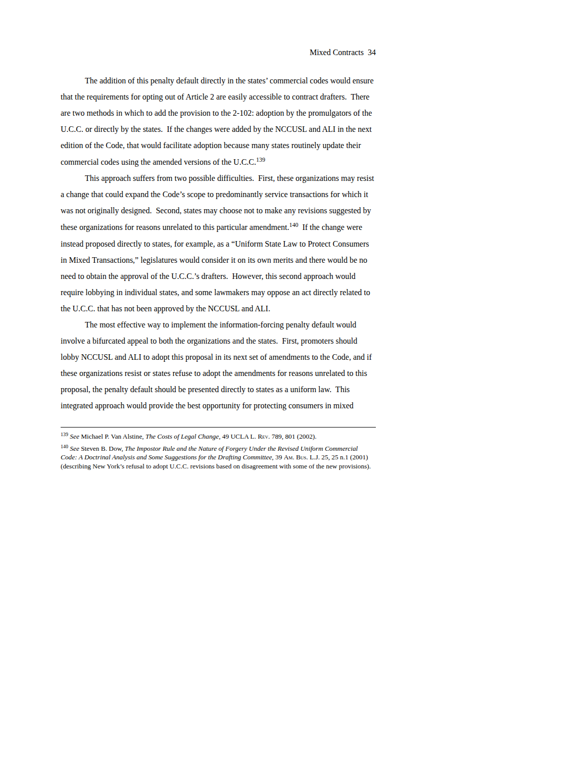Mixed Contracts 34
The addition of this penalty default directly in the states’ commercial codes would ensure that the requirements for opting out of Article 2 are easily accessible to contract drafters. There are two methods in which to add the provision to the 2-102: adoption by the promulgators of the U.C.C. or directly by the states. If the changes were added by the NCCUSL and ALI in the next edition of the Code, that would facilitate adoption because many states routinely update their commercial codes using the amended versions of the U.C.C.139
This approach suffers from two possible difficulties. First, these organizations may resist a change that could expand the Code’s scope to predominantly service transactions for which it was not originally designed. Second, states may choose not to make any revisions suggested by these organizations for reasons unrelated to this particular amendment.140 If the change were instead proposed directly to states, for example, as a “Uniform State Law to Protect Consumers in Mixed Transactions,” legislatures would consider it on its own merits and there would be no need to obtain the approval of the U.C.C.’s drafters. However, this second approach would require lobbying in individual states, and some lawmakers may oppose an act directly related to the U.C.C. that has not been approved by the NCCUSL and ALI.
The most effective way to implement the information-forcing penalty default would involve a bifurcated appeal to both the organizations and the states. First, promoters should lobby NCCUSL and ALI to adopt this proposal in its next set of amendments to the Code, and if these organizations resist or states refuse to adopt the amendments for reasons unrelated to this proposal, the penalty default should be presented directly to states as a uniform law. This integrated approach would provide the best opportunity for protecting consumers in mixed
139 See Michael P. Van Alstine, The Costs of Legal Change, 49 UCLA L. Rev. 789, 801 (2002).
140 See Steven B. Dow, The Impostor Rule and the Nature of Forgery Under the Revised Uniform Commercial Code: A Doctrinal Analysis and Some Suggestions for the Drafting Committee, 39 Am. Bus. L.J. 25, 25 n.1 (2001) (describing New York’s refusal to adopt U.C.C. revisions based on disagreement with some of the new provisions).